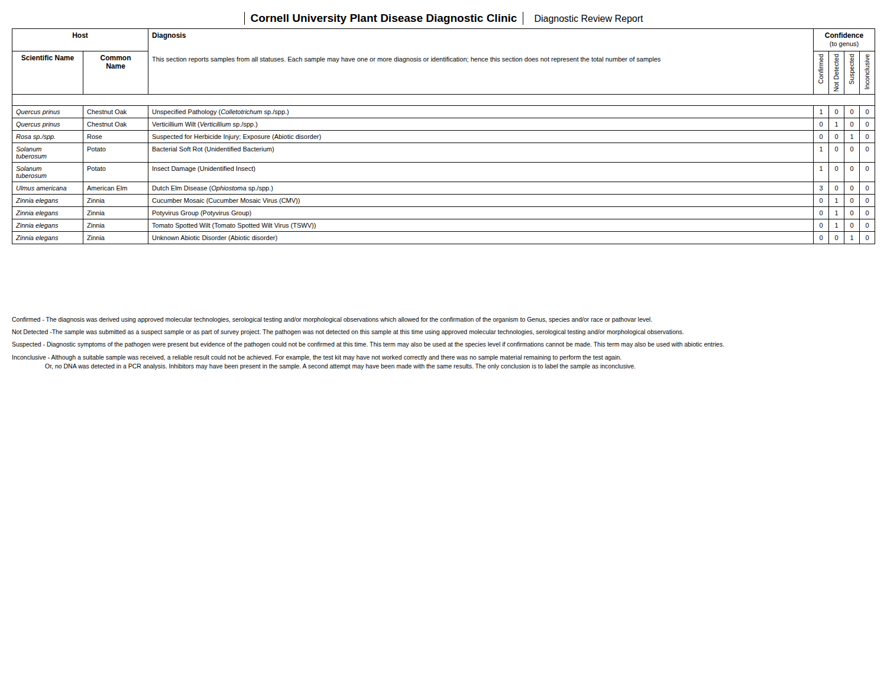Cornell University Plant Disease Diagnostic Clinic Diagnostic Review Report
| Host | Diagnosis This section reports samples from all statuses. Each sample may have one or more diagnosis or identification; hence this section does not represent the total number of samples | Confidence (to genus) |
| Scientific Name | Common Name | Confirmed | Not Detected | Suspected | Inconclusive |
| Quercus prinus | Chestnut Oak | Unspecified Pathology ( Colletotrichum sp./spp.) | 1 | 0 | 0 | 0 |
| Quercus prinus | Chestnut Oak | Verticillium Wilt ( Verticillium sp./spp.) | 0 | 1 | 0 | 0 |
| Rosa sp./spp. | Rose | Suspected for Herbicide Injury; Exposure (Abiotic disorder) | 0 | 0 | 1 | 0 |
| Solanum tuberosum | Potato | Bacterial Soft Rot (Unidentified Bacterium) | 1 | 0 | 0 | 0 |
| Solanum tuberosum | Potato | Insect Damage (Unidentified Insect) | 1 | 0 | 0 | 0 |
| Ulmus americana | American Elm | Dutch Elm Disease ( Ophiostoma sp./spp.) | 3 | 0 | 0 | 0 |
| Zinnia elegans | Zinnia | Cucumber Mosaic (Cucumber Mosaic Virus (CMV)) | 0 | 1 | 0 | 0 |
| Zinnia elegans | Zinnia | Potyvirus Group (Potyvirus Group) | 0 | 1 | 0 | 0 |
| Zinnia elegans | Zinnia | Tomato Spotted Wilt (Tomato Spotted Wilt Virus (TSWV)) | 0 | 1 | 0 | 0 |
| Zinnia elegans | Zinnia | Unknown Abiotic Disorder (Abiotic disorder) | 0 | 0 | 1 | 0 |
Confirmed - The diagnosis was derived using approved molecular technologies, serological testing and/or morphological observations which allowed for the confirmation of the organism to Genus, species and/or race or pathovar level.
Not Detected -The sample was submitted as a suspect sample or as part of survey project. The pathogen was not detected on this sample at this time using approved molecular technologies, serological testing and/or morphological observations.
Suspected - Diagnostic symptoms of the pathogen were present but evidence of the pathogen could not be confirmed at this time. This term may also be used at the species level if confirmations cannot be made. This term may also be used with abiotic entries.
Inconclusive - Although a suitable sample was received, a reliable result could not be achieved. For example, the test kit may have not worked correctly and there was no sample material remaining to perform the test again.
Or, no DNA was detected in a PCR analysis. Inhibitors may have been present in the sample. A second attempt may have been made with the same results. The only conclusion is to label the sample as inconclusive.